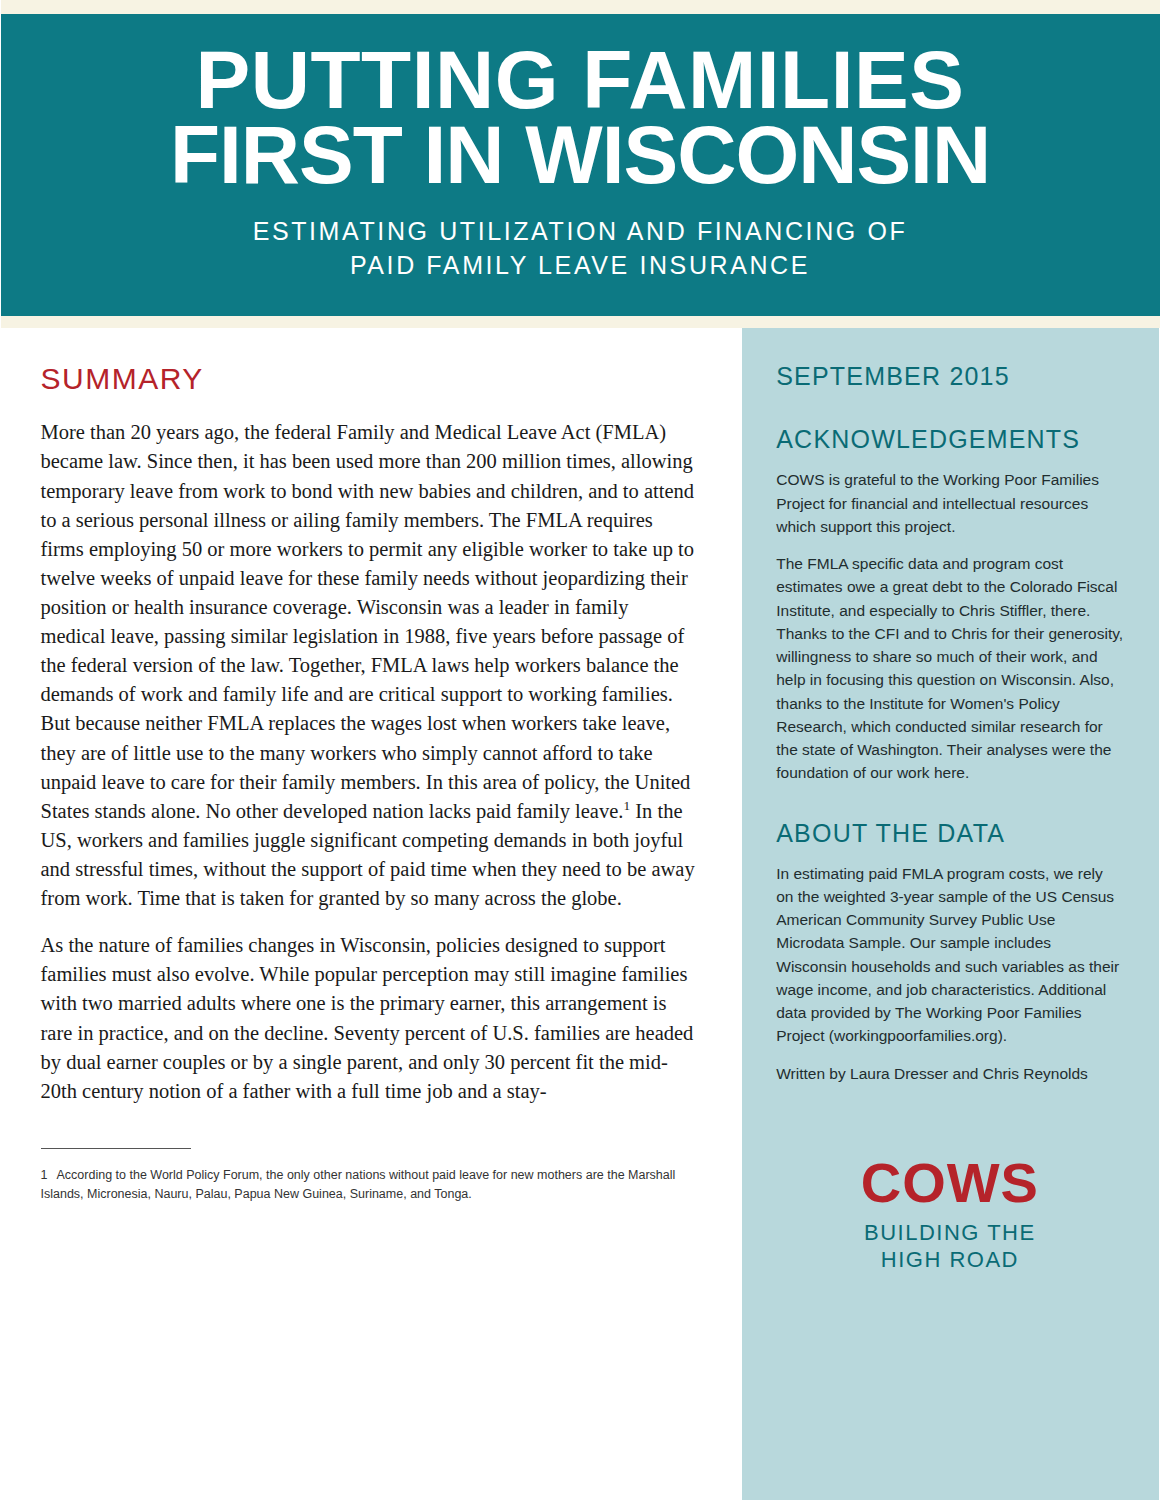Putting FamiliesFirst in Wisconsin
Estimating Utilization and Financing of
Paid Family Leave Insurance
Summary
More than 20 years ago, the federal Family and Medical Leave Act (FMLA) became law. Since then, it has been used more than 200 million times, allowing temporary leave from work to bond with new babies and children, and to attend to a serious personal illness or ailing family members. The FMLA requires firms employing 50 or more workers to permit any eligible worker to take up to twelve weeks of unpaid leave for these family needs without jeopardizing their position or health insurance coverage. Wisconsin was a leader in family medical leave, passing similar legislation in 1988, five years before passage of the federal version of the law. Together, FMLA laws help workers balance the demands of work and family life and are critical support to working families. But because neither FMLA replaces the wages lost when workers take leave, they are of little use to the many workers who simply cannot afford to take unpaid leave to care for their family members. In this area of policy, the United States stands alone. No other developed nation lacks paid family leave.1 In the US, workers and families juggle significant competing demands in both joyful and stressful times, without the support of paid time when they need to be away from work. Time that is taken for granted by so many across the globe.
As the nature of families changes in Wisconsin, policies designed to support families must also evolve. While popular perception may still imagine families with two married adults where one is the primary earner, this arrangement is rare in practice, and on the decline. Seventy percent of U.S. families are headed by dual earner couples or by a single parent, and only 30 percent fit the mid-20th century notion of a father with a full time job and a stay-
1 According to the World Policy Forum, the only other nations without paid leave for new mothers are the Marshall Islands, Micronesia, Nauru, Palau, Papua New Guinea, Suriname, and Tonga.
September 2015
Acknowledgements
COWS is grateful to the Working Poor Families Project for financial and intellectual resources which support this project.
The FMLA specific data and program cost estimates owe a great debt to the Colorado Fiscal Institute, and especially to Chris Stiffler, there. Thanks to the CFI and to Chris for their generosity, willingness to share so much of their work, and help in focusing this question on Wisconsin. Also, thanks to the Institute for Women's Policy Research, which conducted similar research for the state of Washington. Their analyses were the foundation of our work here.
About the Data
In estimating paid FMLA program costs, we rely on the weighted 3-year sample of the US Census American Community Survey Public Use Microdata Sample. Our sample includes Wisconsin households and such variables as their wage income, and job characteristics. Additional data provided by The Working Poor Families Project (workingpoorfamilies.org).
Written by Laura Dresser and Chris Reynolds
COWS
Building the
High Road